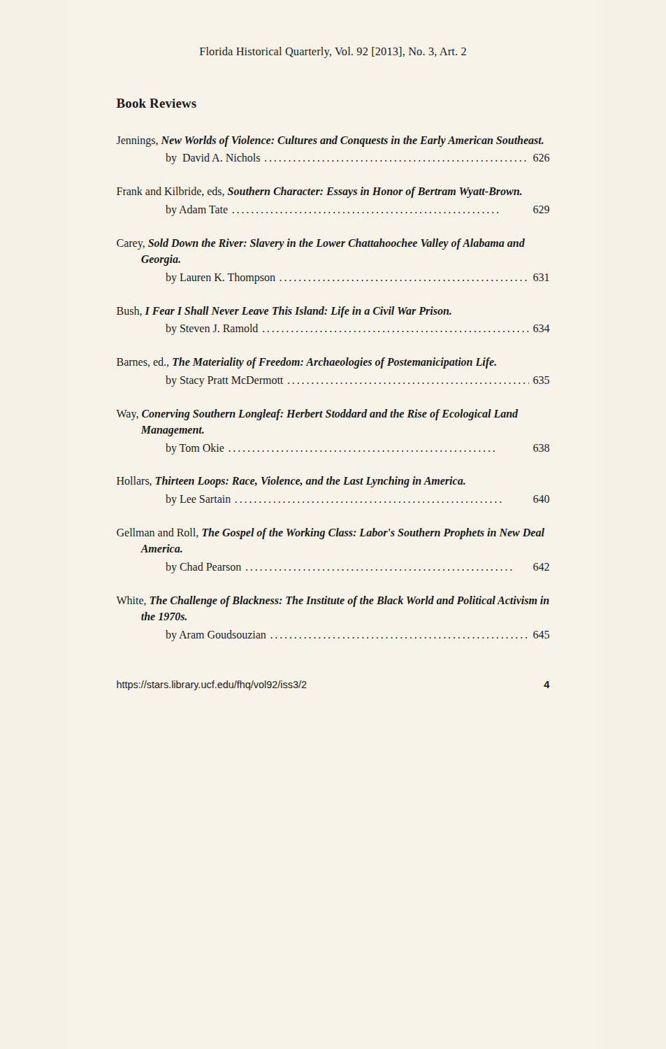Florida Historical Quarterly, Vol. 92 [2013], No. 3, Art. 2
Book Reviews
Jennings, New Worlds of Violence: Cultures and Conquests in the Early American Southeast.
by David A. Nichols........................................................ 626
Frank and Kilbride, eds, Southern Character: Essays in Honor of Bertram Wyatt-Brown.
by Adam Tate........................................................ 629
Carey, Sold Down the River: Slavery in the Lower Chattahoochee Valley of Alabama and Georgia.
by Lauren K. Thompson........................................................ 631
Bush, I Fear I Shall Never Leave This Island: Life in a Civil War Prison.
by Steven J. Ramold........................................................ 634
Barnes, ed., The Materiality of Freedom: Archaeologies of Postemanicipation Life.
by Stacy Pratt McDermott........................................................ 635
Way, Conerving Southern Longleaf: Herbert Stoddard and the Rise of Ecological Land Management.
by Tom Okie........................................................ 638
Hollars, Thirteen Loops: Race, Violence, and the Last Lynching in America.
by Lee Sartain........................................................ 640
Gellman and Roll, The Gospel of the Working Class: Labor's Southern Prophets in New Deal America.
by Chad Pearson........................................................ 642
White, The Challenge of Blackness: The Institute of the Black World and Political Activism in the 1970s.
by Aram Goudsouzian........................................................ 645
https://stars.library.ucf.edu/fhq/vol92/iss3/2 4